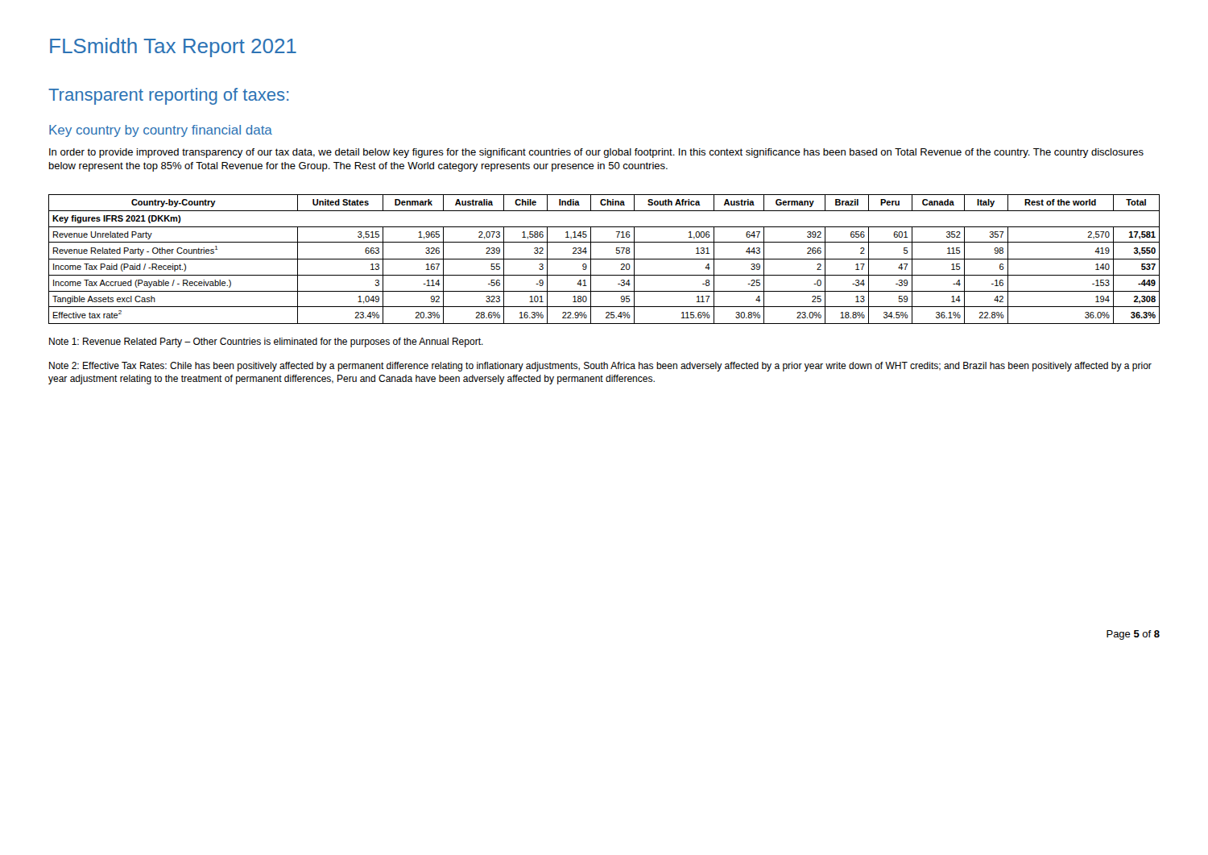FLSmidth Tax Report 2021
Transparent reporting of taxes:
Key country by country financial data
In order to provide improved transparency of our tax data, we detail below key figures for the significant countries of our global footprint. In this context significance has been based on Total Revenue of the country. The country disclosures below represent the top 85% of Total Revenue for the Group. The Rest of the World category represents our presence in 50 countries.
| Country-by-Country | United States | Denmark | Australia | Chile | India | China | South Africa | Austria | Germany | Brazil | Peru | Canada | Italy | Rest of the world | Total |
| --- | --- | --- | --- | --- | --- | --- | --- | --- | --- | --- | --- | --- | --- | --- | --- |
| Key figures IFRS 2021 (DKKm) |
| Revenue Unrelated Party | 3,515 | 1,965 | 2,073 | 1,586 | 1,145 | 716 | 1,006 | 647 | 392 | 656 | 601 | 352 | 357 | 2,570 | 17,581 |
| Revenue Related Party - Other Countries 1 | 663 | 326 | 239 | 32 | 234 | 578 | 131 | 443 | 266 | 2 | 5 | 115 | 98 | 419 | 3,550 |
| Income Tax Paid (Paid / -Receipt.) | 13 | 167 | 55 | 3 | 9 | 20 | 4 | 39 | 2 | 17 | 47 | 15 | 6 | 140 | 537 |
| Income Tax Accrued (Payable / - Receivable.) | 3 | -114 | -56 | -9 | 41 | -34 | -8 | -25 | -0 | -34 | -39 | -4 | -16 | -153 | -449 |
| Tangible Assets excl Cash | 1,049 | 92 | 323 | 101 | 180 | 95 | 117 | 4 | 25 | 13 | 59 | 14 | 42 | 194 | 2,308 |
| Effective tax rate 2 | 23.4% | 20.3% | 28.6% | 16.3% | 22.9% | 25.4% | 115.6% | 30.8% | 23.0% | 18.8% | 34.5% | 36.1% | 22.8% | 36.0% | 36.3% |
Note 1: Revenue Related Party – Other Countries is eliminated for the purposes of the Annual Report.
Note 2: Effective Tax Rates: Chile has been positively affected by a permanent difference relating to inflationary adjustments, South Africa has been adversely affected by a prior year write down of WHT credits; and Brazil has been positively affected by a prior year adjustment relating to the treatment of permanent differences, Peru and Canada have been adversely affected by permanent differences.
Page 5 of 8